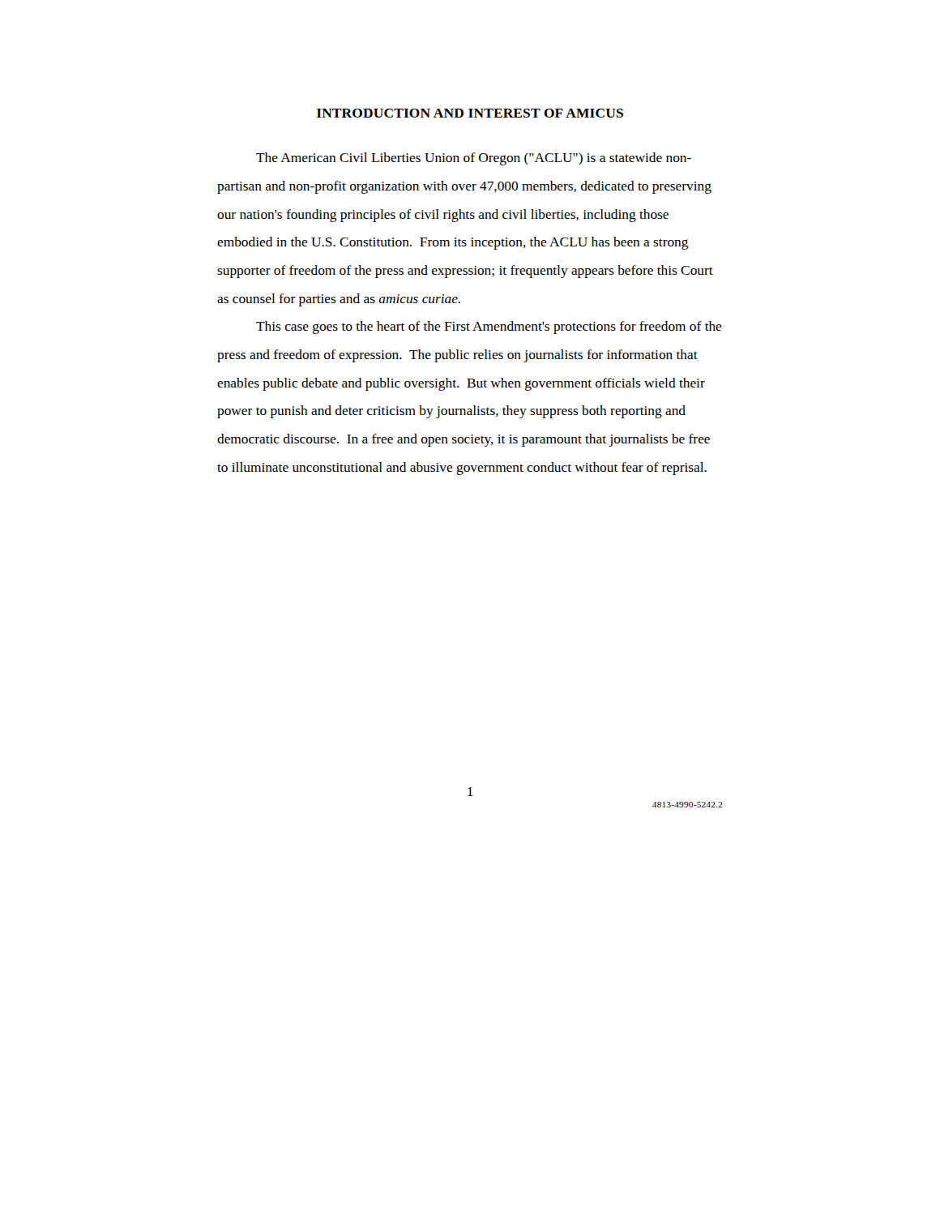INTRODUCTION AND INTEREST OF AMICUS
The American Civil Liberties Union of Oregon ("ACLU") is a statewide non-partisan and non-profit organization with over 47,000 members, dedicated to preserving our nation's founding principles of civil rights and civil liberties, including those embodied in the U.S. Constitution. From its inception, the ACLU has been a strong supporter of freedom of the press and expression; it frequently appears before this Court as counsel for parties and as amicus curiae.
This case goes to the heart of the First Amendment's protections for freedom of the press and freedom of expression. The public relies on journalists for information that enables public debate and public oversight. But when government officials wield their power to punish and deter criticism by journalists, they suppress both reporting and democratic discourse. In a free and open society, it is paramount that journalists be free to illuminate unconstitutional and abusive government conduct without fear of reprisal.
1
4813-4990-5242.2